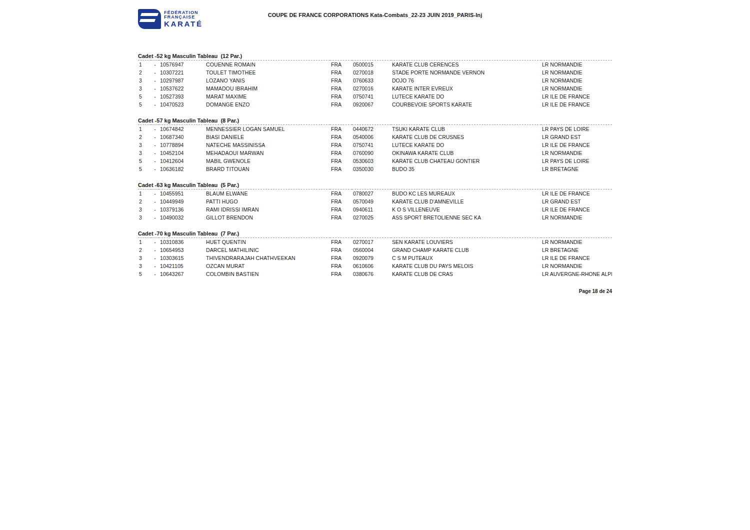FÉDÉRATION
FRANÇAISE
KARATÉ
COUPE DE FRANCE CORPORATIONS Kata-Combats_22-23 JUIN 2019_PARIS-Inj
Cadet -52 kg Masculin Tableau (12 Par.)
| 1 | - | 10576947 | COUENNE ROMAIN | FRA | 0500015 | KARATE CLUB CERENCES | LR NORMANDIE |
| 2 | - | 10307221 | TOULET TIMOTHEE | FRA | 0270018 | STADE PORTE NORMANDE VERNON | LR NORMANDIE |
| 3 | - | 10297987 | LOZANO YANIS | FRA | 0760633 | DOJO 76 | LR NORMANDIE |
| 3 | - | 10537622 | MAMADOU IBRAHIM | FRA | 0270016 | KARATE INTER EVREUX | LR NORMANDIE |
| 5 | - | 10527393 | MARAT MAXIME | FRA | 0750741 | LUTECE KARATE DO | LR ILE DE FRANCE |
| 5 | - | 10470523 | DOMANGE ENZO | FRA | 0920067 | COURBEVOIE SPORTS KARATE | LR ILE DE FRANCE |
Cadet -57 kg Masculin Tableau (8 Par.)
| 1 | - | 10674842 | MENNESSIER LOGAN SAMUEL | FRA | 0440672 | TSUKI KARATE CLUB | LR PAYS DE LOIRE |
| 2 | - | 10687340 | BIASI DANIELE | FRA | 0540006 | KARATE CLUB DE CRUSNES | LR GRAND EST |
| 3 | - | 10778894 | NATECHE MASSINISSA | FRA | 0750741 | LUTECE KARATE DO | LR ILE DE FRANCE |
| 3 | - | 10452104 | MEHADAOUI MARWAN | FRA | 0760090 | OKINAWA KARATE CLUB | LR NORMANDIE |
| 5 | - | 10412604 | MABIL GWENOLE | FRA | 0530603 | KARATE CLUB CHATEAU GONTIER | LR PAYS DE LOIRE |
| 5 | - | 10636182 | BRARD TITOUAN | FRA | 0350030 | BUDO 35 | LR BRETAGNE |
Cadet -63 kg Masculin Tableau (5 Par.)
| 1 | - | 10455951 | BLAUM ELWANE | FRA | 0780027 | BUDO KC LES MUREAUX | LR ILE DE FRANCE |
| 2 | - | 10449949 | PATTI HUGO | FRA | 0570049 | KARATE CLUB D'AMNEVILLE | LR GRAND EST |
| 3 | - | 10379136 | RAMI IDRISSI IMRAN | FRA | 0940611 | K O S VILLENEUVE | LR ILE DE FRANCE |
| 3 | - | 10490032 | GILLOT BRENDON | FRA | 0270025 | ASS SPORT BRETOLIENNE SEC KA | LR NORMANDIE |
Cadet -70 kg Masculin Tableau (7 Par.)
| 1 | - | 10310836 | HUET QUENTIN | FRA | 0270017 | SEN KARATE LOUVIERS | LR NORMANDIE |
| 2 | - | 10654953 | DARCEL MATHILINIC | FRA | 0560004 | GRAND CHAMP KARATE CLUB | LR BRETAGNE |
| 3 | - | 10303615 | THIVENDRARAJAH CHATHVEEKAN | FRA | 0920079 | C S M PUTEAUX | LR ILE DE FRANCE |
| 3 | - | 10421105 | OZCAN MURAT | FRA | 0610606 | KARATE CLUB DU PAYS MELOIS | LR NORMANDIE |
| 5 | - | 10643267 | COLOMBIN BASTIEN | FRA | 0380676 | KARATE CLUB DE CRAS | LR AUVERGNE-RHONE ALPES |
Page 18 de 24